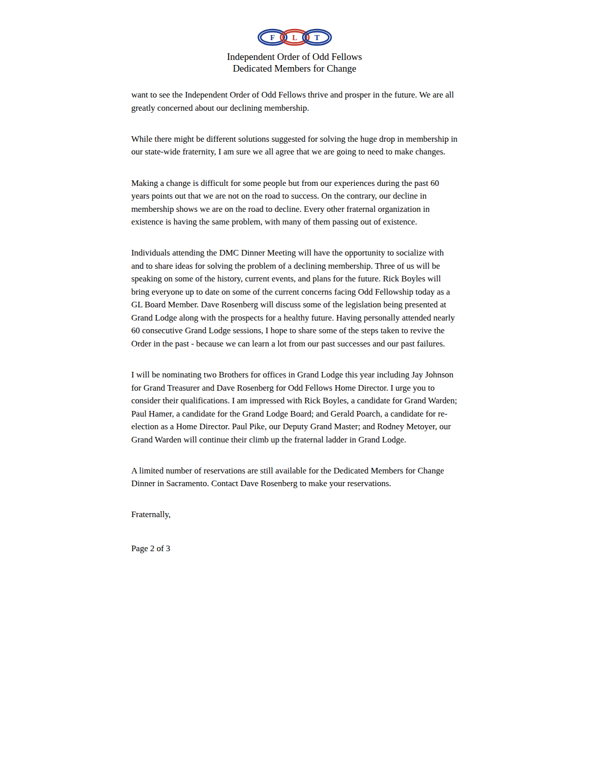F L T
Independent Order of Odd Fellows Dedicated Members for Change
want to see the Independent Order of Odd Fellows thrive and prosper in the future. We are all greatly concerned about our declining membership.
While there might be different solutions suggested for solving the huge drop in membership in our state-wide fraternity, I am sure we all agree that we are going to need to make changes.
Making a change is difficult for some people but from our experiences during the past 60 years points out that we are not on the road to success. On the contrary, our decline in membership shows we are on the road to decline. Every other fraternal organization in existence is having the same problem, with many of them passing out of existence.
Individuals attending the DMC Dinner Meeting will have the opportunity to socialize with and to share ideas for solving the problem of a declining membership. Three of us will be speaking on some of the history, current events, and plans for the future. Rick Boyles will bring everyone up to date on some of the current concerns facing Odd Fellowship today as a GL Board Member. Dave Rosenberg will discuss some of the legislation being presented at Grand Lodge along with the prospects for a healthy future. Having personally attended nearly 60 consecutive Grand Lodge sessions, I hope to share some of the steps taken to revive the Order in the past - because we can learn a lot from our past successes and our past failures.
I will be nominating two Brothers for offices in Grand Lodge this year including Jay Johnson for Grand Treasurer and Dave Rosenberg for Odd Fellows Home Director. I urge you to consider their qualifications. I am impressed with Rick Boyles, a candidate for Grand Warden; Paul Hamer, a candidate for the Grand Lodge Board; and Gerald Poarch, a candidate for re-election as a Home Director. Paul Pike, our Deputy Grand Master; and Rodney Metoyer, our Grand Warden will continue their climb up the fraternal ladder in Grand Lodge.
A limited number of reservations are still available for the Dedicated Members for Change Dinner in Sacramento. Contact Dave Rosenberg to make your reservations.
Fraternally,
Page 2 of 3